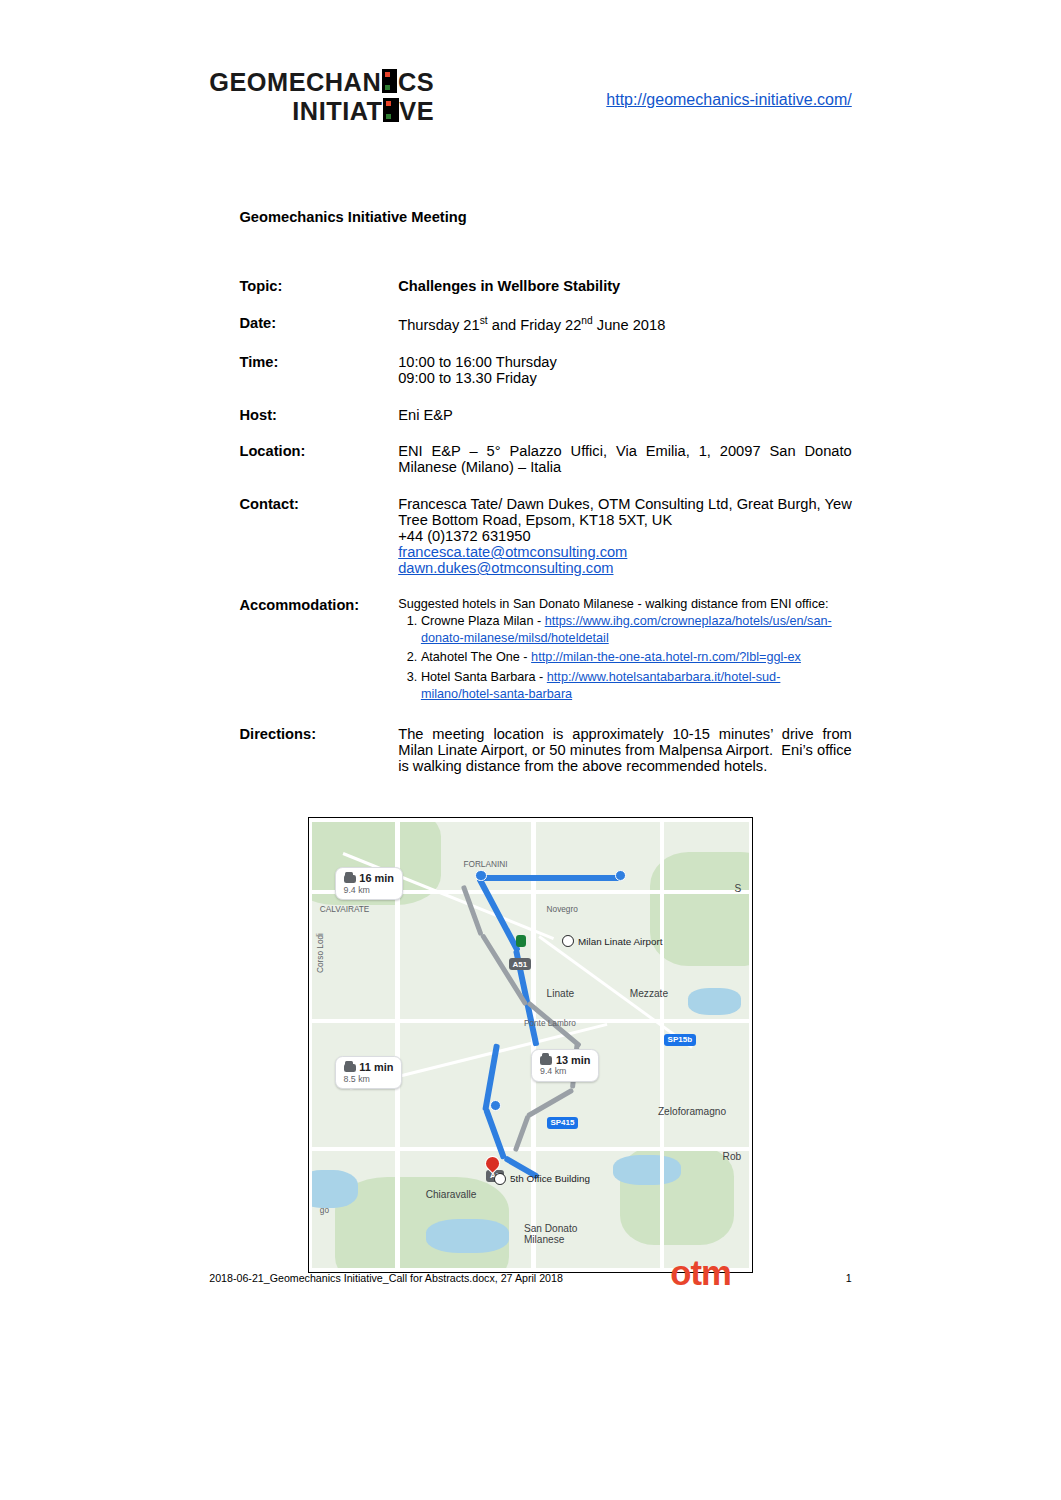GEOMECHAN CS
INITIAT VE
http://geomechanics-initiative.com/
Geomechanics Initiative Meeting
| Topic: | Challenges in Wellbore Stability |
| Date: | Thursday 21 st and Friday 22 nd June 2018 |
| Time: | 10:00 to 16:00 Thursday 09:00 to 13.30 Friday |
| Host: | Eni E&P |
| Location: | ENI E&P – 5° Palazzo Uffici, Via Emilia, 1, 20097 San Donato Milanese (Milano) – Italia |
| Contact: | Francesca Tate/ Dawn Dukes, OTM Consulting Ltd, Great Burgh, Yew Tree Bottom Road, Epsom, KT18 5XT, UK +44 (0)1372 631950 francesca.tate@otmconsulting.com dawn.dukes@otmconsulting.com |
| Accommodation: | Suggested hotels in San Donato Milanese - walking distance from ENI office: Crowne Plaza Milan - https://www.ihg.com/crowneplaza/hotels/us/en/san-donato-milanese/milsd/hoteldetail Atahotel The One - http://milan-the-one-ata.hotel-rn.com/?lbl=ggl-ex Hotel Santa Barbara - http://www.hotelsantabarbara.it/hotel-sud-milano/hotel-santa-barbara |
| Directions: | The meeting location is approximately 10-15 minutes’ drive from Milan Linate Airport, or 50 minutes from Malpensa Airport. Eni’s office is walking distance from the above recommended hotels. |
A51
A1
SP15b
SP415
CALVAIRATE
FORLANINI
Corso Lodi
Novegro
Linate
Mezzate
Ponte Lambro
Rob
Chiaravalle
go
S
Zeloforamagno
Milan Linate Airport
5th Office Building
San Donato
Milanese
16 min
9.4 km
11 min
8.5 km
13 min
9.4 km
2018-06-21_Geomechanics Initiative_Call for Abstracts.docx, 27 April 2018
otm
1